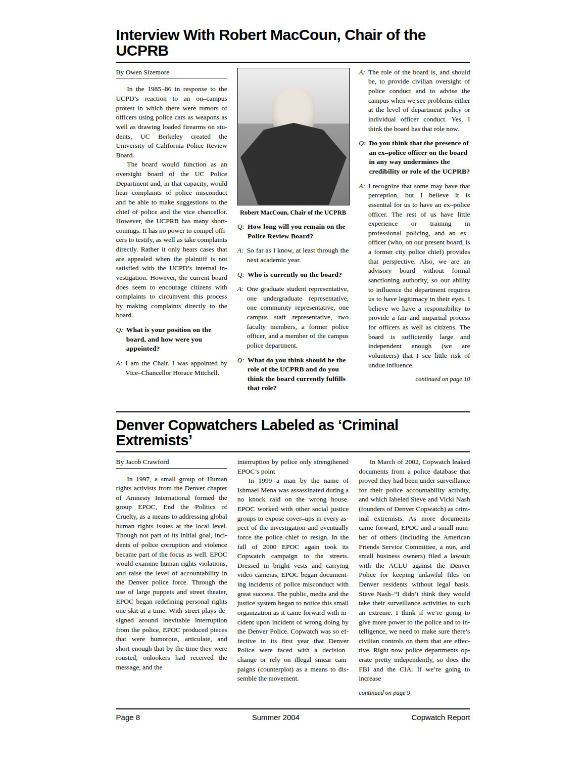Interview With Robert MacCoun, Chair of the UCPRB
By Owen Sizemore
In the 1985–86 in response to the UCPD’s reaction to an on–campus protest in which there were rumors of officers using police cars as weapons as well as drawing loaded firearms on students, UC Berkeley created the University of California Police Review Board.
The board would function as an oversight board of the UC Police Department and, in that capacity, would hear complaints of police misconduct and be able to make suggestions to the chief of police and the vice chancellor. However, the UCPRB has many shortcomings. It has no power to compel officers to testify, as well as take complaints directly. Rather it only hears cases that are appealed when the plaintiff is not satisfied with the UCPD’s internal investigation. However, the current board does seem to encourage citizens with complaints to circumvent this process by making complaints directly to the board.
Q:
What is your position on the board, and how were you appointed?
A:
I am the Chair. I was appointed by Vice–Chancellor Horace Mitchell.
Robert MacCoun, Chair of the UCPRB
Q:
How long will you remain on the Police Review Board?
A:
So far as I know, at least through the next academic year.
Q:
Who is currently on the board?
A:
One graduate student representative, one undergraduate representative, one community representative, one campus staff representative, two faculty members, a former police officer, and a member of the campus police department.
Q:
What do you think should be the role of the UCPRB and do you think the board currently fulfills that role?
A:
The role of the board is, and should be, to provide civilian oversight of police conduct and to advise the campus when we see problems either at the level of department policy or individual officer conduct. Yes, I think the board has that role now.
Q:
Do you think that the presence of an ex–police officer on the board in any way undermines the credibility or role of the UCPRB?
A:
I recognize that some may have that perception, but I believe it is essential for us to have an ex–police officer. The rest of us have little experience or training in professional policing, and an ex–officer (who, on our present board, is a former city police chief) provides that perspective. Also, we are an advisory board without formal sanctioning authority, so our ability to influence the department requires us to have legitimacy in their eyes. I believe we have a responsibility to provide a fair and impartial process for officers as well as citizens. The board is sufficiently large and independent enough (we are volunteers) that I see little risk of undue influence.
continued on page 10
Denver Copwatchers Labeled as ‘Criminal Extremists’
By Jacob Crawford
In 1997, a small group of Human rights activists from the Denver chapter of Amnesty International formed the group EPOC, End the Politics of Cruelty, as a means to addressing global human rights issues at the local level. Though not part of its initial goal, incidents of police corruption and violence became part of the focus as well. EPOC would examine human rights violations, and raise the level of accountability in the Denver police force. Through the use of large puppets and street theater, EPOC began redefining personal rights one skit at a time. With street plays designed around inevitable interruption from the police, EPOC produced pieces that were humorous, articulate, and short enough that by the time they were rousted, onlookers had received the message, and the
interruption by police only strengthened EPOC’s point
In 1999 a man by the name of Ishmael Mena was assassinated during a no knock raid on the wrong house. EPOC worked with other social justice groups to expose cover–ups in every aspect of the investigation and eventually force the police chief to resign. In the fall of 2000 EPOC again took its Copwatch campaign to the streets. Dressed in bright vests and carrying video cameras, EPOC began documenting incidents of police misconduct with great success. The public, media and the justice system began to notice this small organization as it came forward with incident upon incident of wrong doing by the Denver Police. Copwatch was so effective in its first year that Denver Police were faced with a decision–change or rely on illegal smear campaigns (counterplot) as a means to dissemble the movement.
In March of 2002, Copwatch leaked documents from a police database that proved they had been under surveillance for their police accountability activity, and which labeled Steve and Vicki Nash (founders of Denver Copwatch) as criminal extremists. As more documents came forward, EPOC and a small number of others (including the American Friends Service Committee, a nun, and small business owners) filed a lawsuit with the ACLU against the Denver Police for keeping unlawful files on Denver residents without legal basis. Steve Nash–“I didn’t think they would take their surveillance activities to such an extreme. I think if we’re going to give more power to the police and to intelligence, we need to make sure there’s civilian controls on them that are effective. Right now police departments operate pretty independently, so does the FBI and the CIA. If we’re going to increase
continued on page 9
Page 8
Summer 2004
Copwatch Report